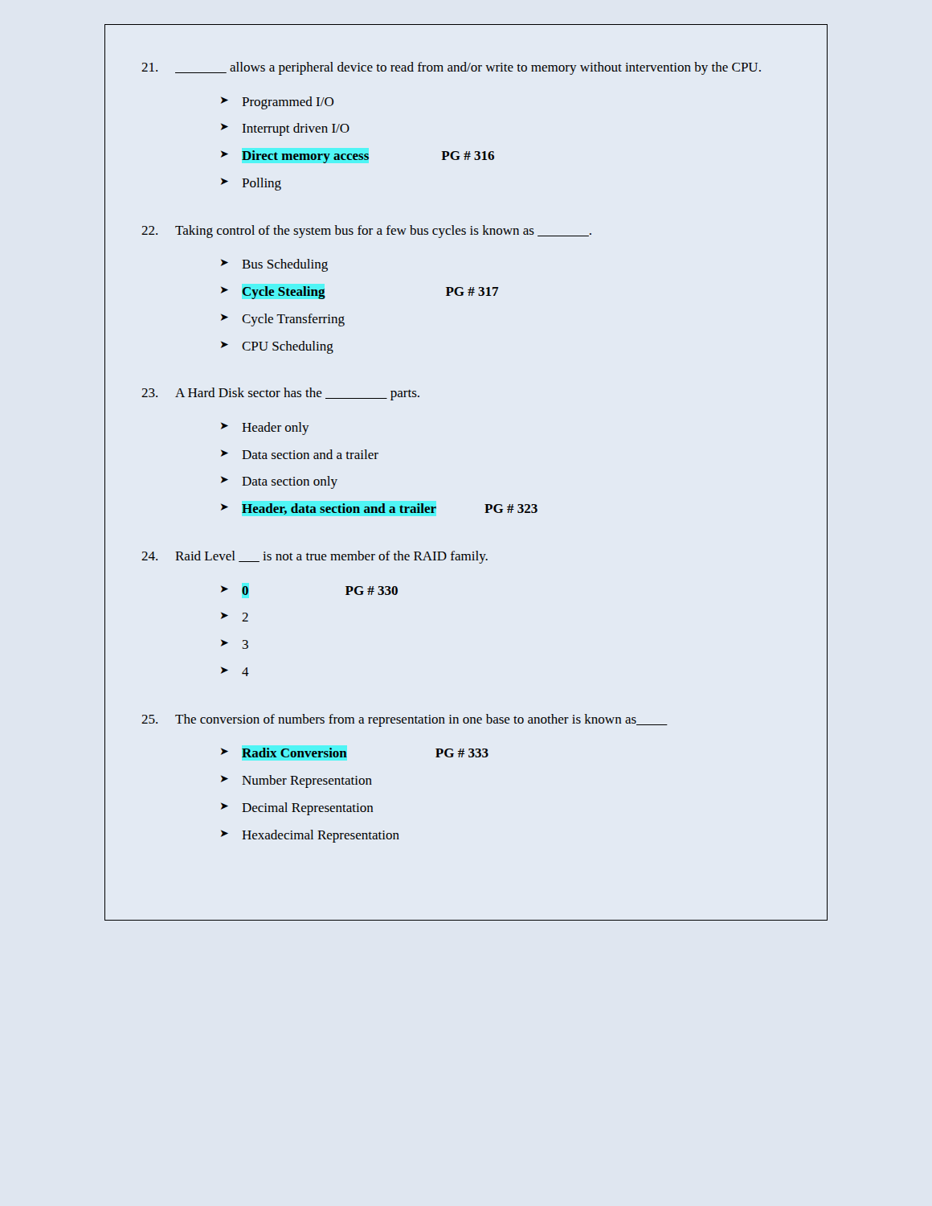allows a peripheral device to read from and/or write to memory without intervention by the CPU.
Programmed I/O
Interrupt driven I/O
Direct memory access PG # 316
Polling
Taking control of the system bus for a few bus cycles is known as .
Bus Scheduling
Cycle Stealing PG # 317
Cycle Transferring
CPU Scheduling
A Hard Disk sector has the parts.
Header only
Data section and a trailer
Data section only
Header, data section and a trailer PG # 323
Raid Level is not a true member of the RAID family.
0 PG # 330
2
3
4
The conversion of numbers from a representation in one base to another is known as
Radix Conversion PG # 333
Number Representation
Decimal Representation
Hexadecimal Representation